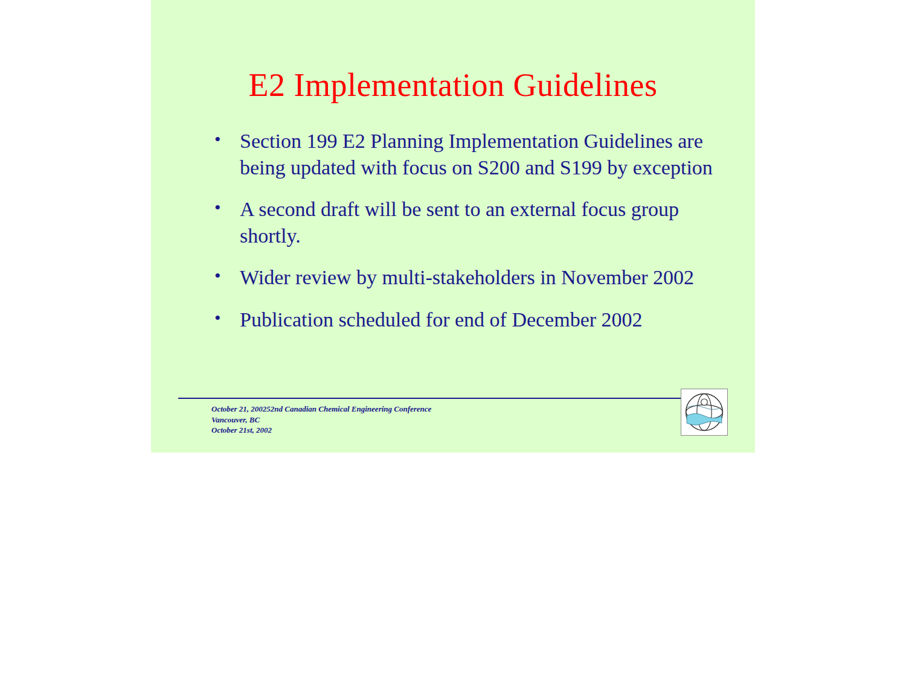E2 Implementation Guidelines
Section 199 E2 Planning Implementation Guidelines are being updated with focus on S200 and S199 by exception
A second draft will be sent to an external focus group shortly.
Wider review by multi-stakeholders in November 2002
Publication scheduled for end of December 2002
October 21, 200252nd Canadian Chemical Engineering Conference
Vancouver, BC
October 21st, 2002